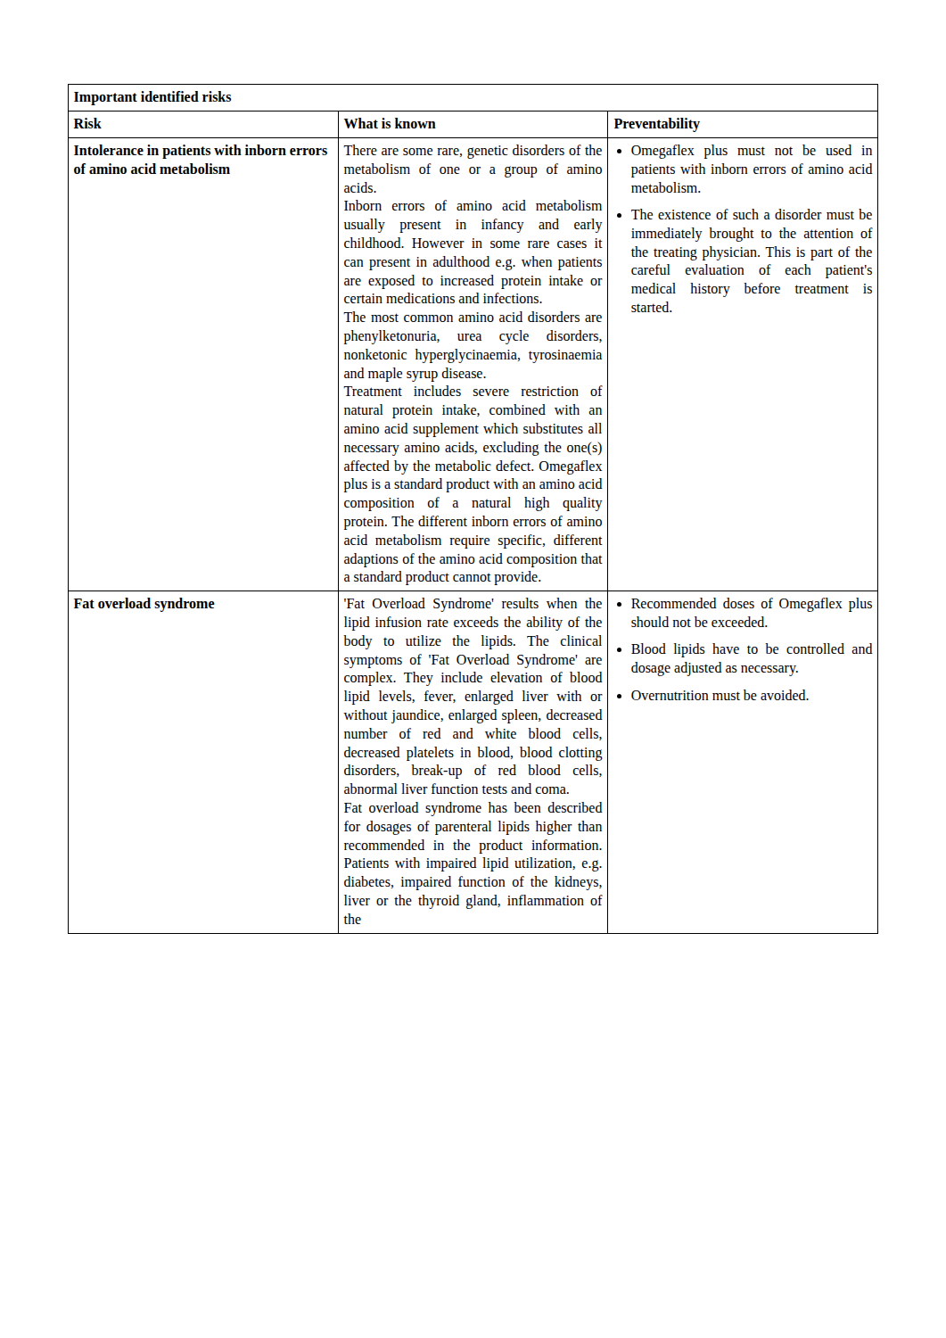| Important identified risks |
| Risk | What is known | Preventability |
| Intolerance in patients with inborn errors of amino acid metabolism | There are some rare, genetic disorders of the metabolism of one or a group of amino acids. Inborn errors of amino acid metabolism usually present in infancy and early childhood. However in some rare cases it can present in adulthood e.g. when patients are exposed to increased protein intake or certain medications and infections. The most common amino acid disorders are phenylketonuria, urea cycle disorders, nonketonic hyperglycinaemia, tyrosinaemia and maple syrup disease. Treatment includes severe restriction of natural protein intake, combined with an amino acid supplement which substitutes all necessary amino acids, excluding the one(s) affected by the metabolic defect. Omegaflex plus is a standard product with an amino acid composition of a natural high quality protein. The different inborn errors of amino acid metabolism require specific, different adaptions of the amino acid composition that a standard product cannot provide. | Omegaflex plus must not be used in patients with inborn errors of amino acid metabolism. The existence of such a disorder must be immediately brought to the attention of the treating physician. This is part of the careful evaluation of each patient's medical history before treatment is started. |
| Fat overload syndrome | 'Fat Overload Syndrome' results when the lipid infusion rate exceeds the ability of the body to utilize the lipids. The clinical symptoms of 'Fat Overload Syndrome' are complex. They include elevation of blood lipid levels, fever, enlarged liver with or without jaundice, enlarged spleen, decreased number of red and white blood cells, decreased platelets in blood, blood clotting disorders, break-up of red blood cells, abnormal liver function tests and coma. Fat overload syndrome has been described for dosages of parenteral lipids higher than recommended in the product information. Patients with impaired lipid utilization, e.g. diabetes, impaired function of the kidneys, liver or the thyroid gland, inflammation of the | Recommended doses of Omegaflex plus should not be exceeded. Blood lipids have to be controlled and dosage adjusted as necessary. Overnutrition must be avoided. |